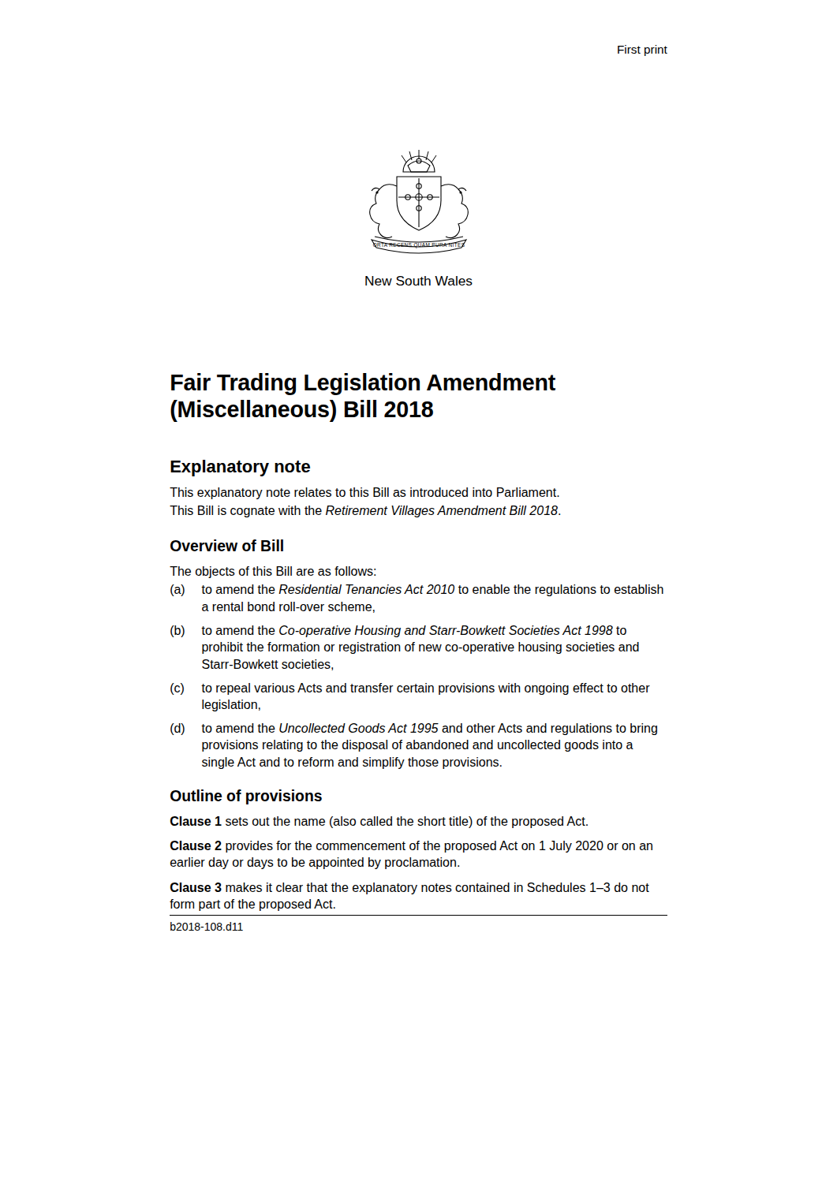First print
ORTA RECENS QUAM PURA NITES
New South Wales
Fair Trading Legislation Amendment
(Miscellaneous) Bill 2018
Explanatory note
This explanatory note relates to this Bill as introduced into Parliament.
This Bill is cognate with the Retirement Villages Amendment Bill 2018.
Overview of Bill
The objects of this Bill are as follows:
(a) to amend the Residential Tenancies Act 2010 to enable the regulations to establish a rental bond roll-over scheme,
(b) to amend the Co-operative Housing and Starr-Bowkett Societies Act 1998 to prohibit the formation or registration of new co-operative housing societies and Starr-Bowkett societies,
(c) to repeal various Acts and transfer certain provisions with ongoing effect to other legislation,
(d) to amend the Uncollected Goods Act 1995 and other Acts and regulations to bring provisions relating to the disposal of abandoned and uncollected goods into a single Act and to reform and simplify those provisions.
Outline of provisions
Clause 1 sets out the name (also called the short title) of the proposed Act.
Clause 2 provides for the commencement of the proposed Act on 1 July 2020 or on an earlier day or days to be appointed by proclamation.
Clause 3 makes it clear that the explanatory notes contained in Schedules 1–3 do not form part of the proposed Act.
b2018-108.d11